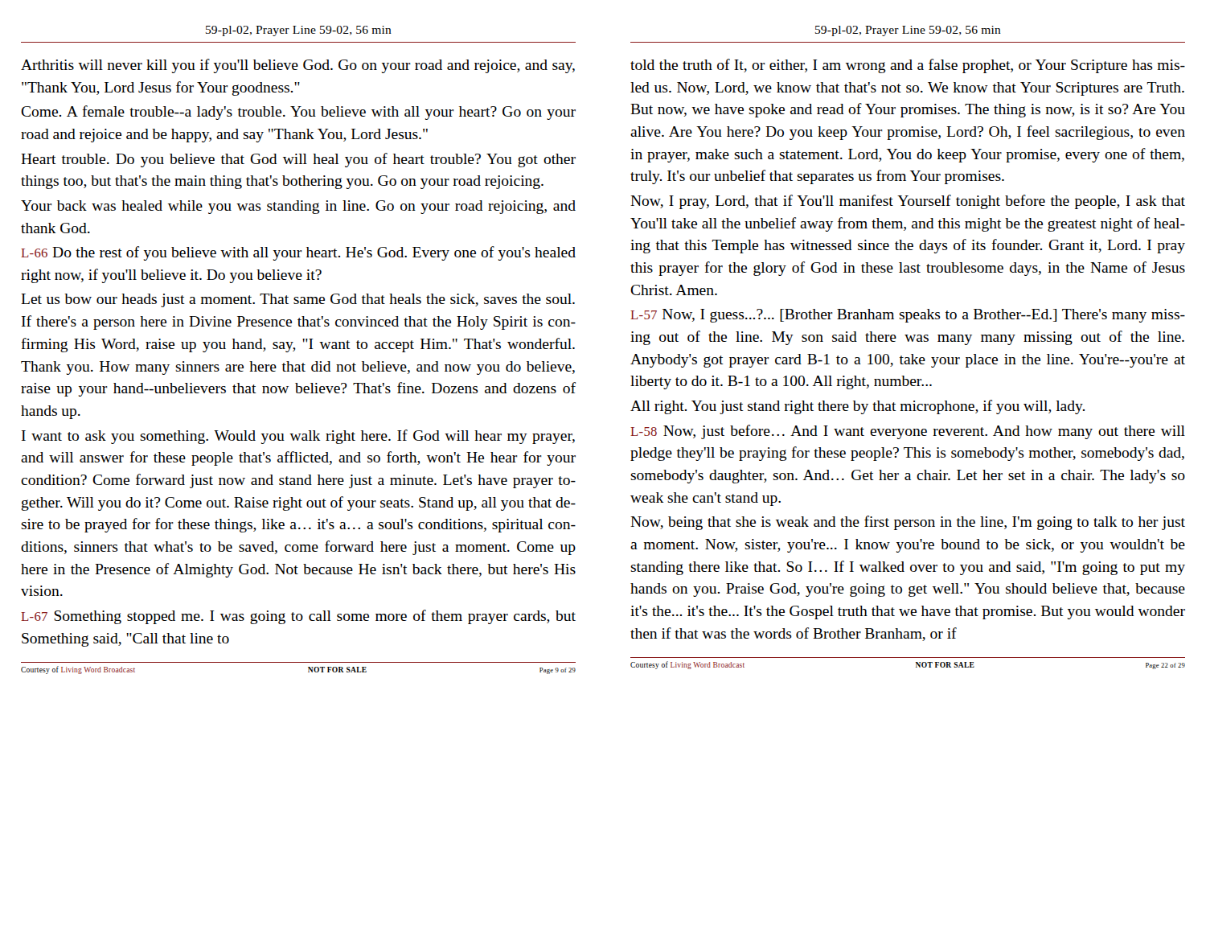59-pl-02, Prayer Line 59-02, 56 min
Arthritis will never kill you if you'll believe God. Go on your road and rejoice, and say, "Thank You, Lord Jesus for Your goodness."
Come. A female trouble--a lady's trouble. You believe with all your heart? Go on your road and rejoice and be happy, and say "Thank You, Lord Jesus."
Heart trouble. Do you believe that God will heal you of heart trouble? You got other things too, but that's the main thing that's bothering you. Go on your road rejoicing.
Your back was healed while you was standing in line. Go on your road rejoicing, and thank God.
L-66 Do the rest of you believe with all your heart. He's God. Every one of you's healed right now, if you'll believe it. Do you believe it?
Let us bow our heads just a moment. That same God that heals the sick, saves the soul. If there's a person here in Divine Presence that's convinced that the Holy Spirit is confirming His Word, raise up you hand, say, "I want to accept Him." That's wonderful. Thank you. How many sinners are here that did not believe, and now you do believe, raise up your hand--unbelievers that now believe? That's fine. Dozens and dozens of hands up.
I want to ask you something. Would you walk right here. If God will hear my prayer, and will answer for these people that's afflicted, and so forth, won't He hear for your condition? Come forward just now and stand here just a minute. Let's have prayer together. Will you do it? Come out. Raise right out of your seats. Stand up, all you that desire to be prayed for for these things, like a… it's a… a soul's conditions, spiritual conditions, sinners that what's to be saved, come forward here just a moment. Come up here in the Presence of Almighty God. Not because He isn't back there, but here's His vision.
L-67 Something stopped me. I was going to call some more of them prayer cards, but Something said, "Call that line to
Courtesy of Living Word Broadcast NOT FOR SALE Page 9 of 29
59-pl-02, Prayer Line 59-02, 56 min
told the truth of It, or either, I am wrong and a false prophet, or Your Scripture has misled us. Now, Lord, we know that that's not so. We know that Your Scriptures are Truth. But now, we have spoke and read of Your promises. The thing is now, is it so? Are You alive. Are You here? Do you keep Your promise, Lord? Oh, I feel sacrilegious, to even in prayer, make such a statement. Lord, You do keep Your promise, every one of them, truly. It's our unbelief that separates us from Your promises.
Now, I pray, Lord, that if You'll manifest Yourself tonight before the people, I ask that You'll take all the unbelief away from them, and this might be the greatest night of healing that this Temple has witnessed since the days of its founder. Grant it, Lord. I pray this prayer for the glory of God in these last troublesome days, in the Name of Jesus Christ. Amen.
L-57 Now, I guess...?... [Brother Branham speaks to a Brother--Ed.] There's many missing out of the line. My son said there was many many missing out of the line. Anybody's got prayer card B-1 to a 100, take your place in the line. You're--you're at liberty to do it. B-1 to a 100. All right, number...
All right. You just stand right there by that microphone, if you will, lady.
L-58 Now, just before… And I want everyone reverent. And how many out there will pledge they'll be praying for these people? This is somebody's mother, somebody's dad, somebody's daughter, son. And… Get her a chair. Let her set in a chair. The lady's so weak she can't stand up.
Now, being that she is weak and the first person in the line, I'm going to talk to her just a moment. Now, sister, you're... I know you're bound to be sick, or you wouldn't be standing there like that. So I… If I walked over to you and said, "I'm going to put my hands on you. Praise God, you're going to get well." You should believe that, because it's the... it's the... It's the Gospel truth that we have that promise. But you would wonder then if that was the words of Brother Branham, or if
Courtesy of Living Word Broadcast NOT FOR SALE Page 22 of 29